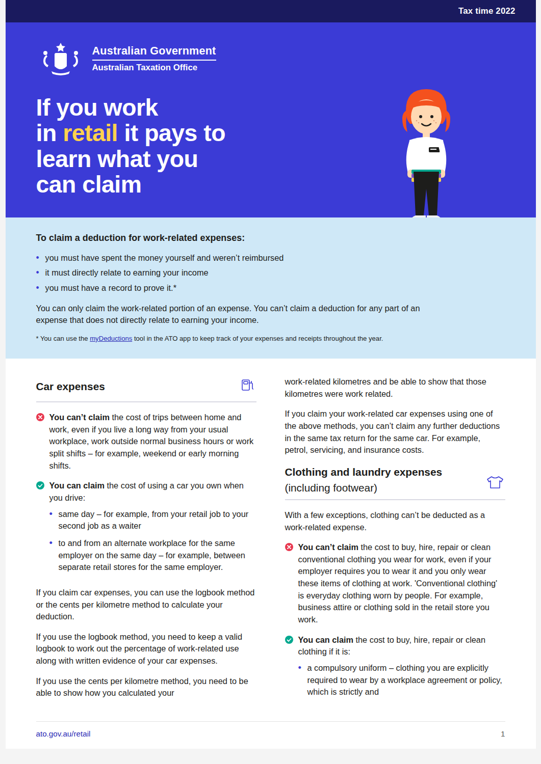Tax time 2022
Australian Government
Australian Taxation Office
If you work
in retail it pays to
learn what you
can claim
To claim a deduction for work-related expenses:
you must have spent the money yourself and weren’t reimbursed
it must directly relate to earning your income
you must have a record to prove it.*
You can only claim the work-related portion of an expense. You can’t claim a deduction for any part of an expense that does not directly relate to earning your income.
* You can use the myDeductions tool in the ATO app to keep track of your expenses and receipts throughout the year.
Car expenses
You can’t claim the cost of trips between home and work, even if you live a long way from your usual workplace, work outside normal business hours or work split shifts – for example, weekend or early morning shifts.
You can claim the cost of using a car you own when you drive:
same day – for example, from your retail job to your second job as a waiter
to and from an alternate workplace for the same employer on the same day – for example, between separate retail stores for the same employer.
If you claim car expenses, you can use the logbook method or the cents per kilometre method to calculate your deduction.
If you use the logbook method, you need to keep a valid logbook to work out the percentage of work-related use along with written evidence of your car expenses.
If you use the cents per kilometre method, you need to be able to show how you calculated your
work-related kilometres and be able to show that those kilometres were work related.
If you claim your work-related car expenses using one of the above methods, you can’t claim any further deductions in the same tax return for the same car. For example, petrol, servicing, and insurance costs.
Clothing and laundry expenses
(including footwear)
With a few exceptions, clothing can’t be deducted as a work-related expense.
You can’t claim the cost to buy, hire, repair or clean conventional clothing you wear for work, even if your employer requires you to wear it and you only wear these items of clothing at work. 'Conventional clothing' is everyday clothing worn by people. For example, business attire or clothing sold in the retail store you work.
You can claim the cost to buy, hire, repair or clean clothing if it is:
a compulsory uniform – clothing you are explicitly required to wear by a workplace agreement or policy, which is strictly and
ato.gov.au/retail 1